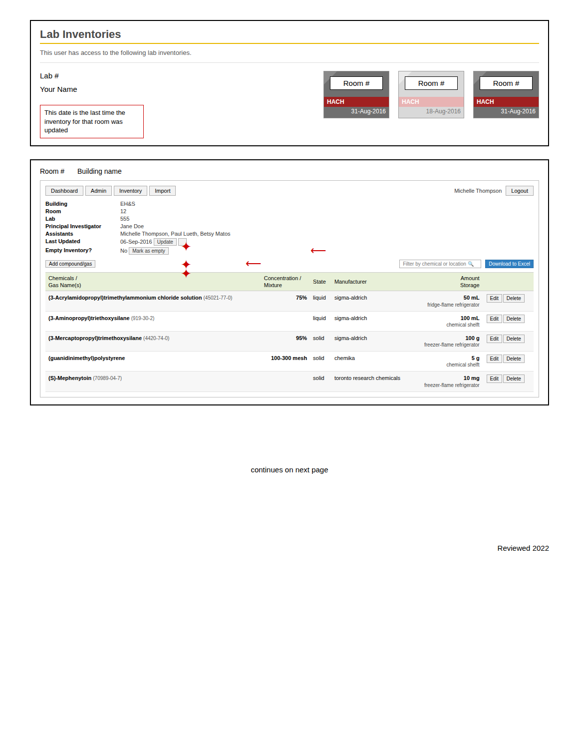Lab Inventories
This user has access to the following lab inventories.
Lab #
Your Name
This date is the last time the inventory for that room was updated
Room #
HACH
31-Aug-2016
Room #
HACH
18-Aug-2016
Room #
HACH
31-Aug-2016
⟶ ✦ ✦
Room #Building name
Dashboard
Admin
Inventory
Import
Michelle Thompson Logout
Building
EH&S
Room
12
Lab
555
Principal Investigator
Jane Doe
Assistants
Michelle Thompson, Paul Lueth, Betsy Matos
Last Updated
06-Sep-2016 Update
Empty Inventory?
No Mark as empty
Add compound/gas Filter by chemical or location 🔍 Download to Excel
| Chemicals / Gas Name(s) | Concentration / Mixture | State | Manufacturer | Amount Storage | |
| --- | --- | --- | --- | --- | --- |
| (3-Acrylamidopropyl)trimethylammonium chloride solution (45021-77-0) | 75% | liquid | sigma-aldrich | 50 mL fridge-flame refrigerator | Edit Delete |
| (3-Aminopropyl)triethoxysilane (919-30-2) | | liquid | sigma-aldrich | 100 mL chemical shelft | Edit Delete |
| (3-Mercaptopropyl)trimethoxysilane (4420-74-0) | 95% | solid | sigma-aldrich | 100 g freezer-flame refrigerator | Edit Delete |
| (guanidinimethyl)polystyrene | 100-300 mesh | solid | chemika | 5 g chemical shelft | Edit Delete |
| (S)-Mephenytoin (70989-04-7) | | solid | toronto research chemicals | 10 mg freezer-flame refrigerator | Edit Delete |
⟵ ⟵ ✦ ✦ ✦
continues on next page
Reviewed 2022